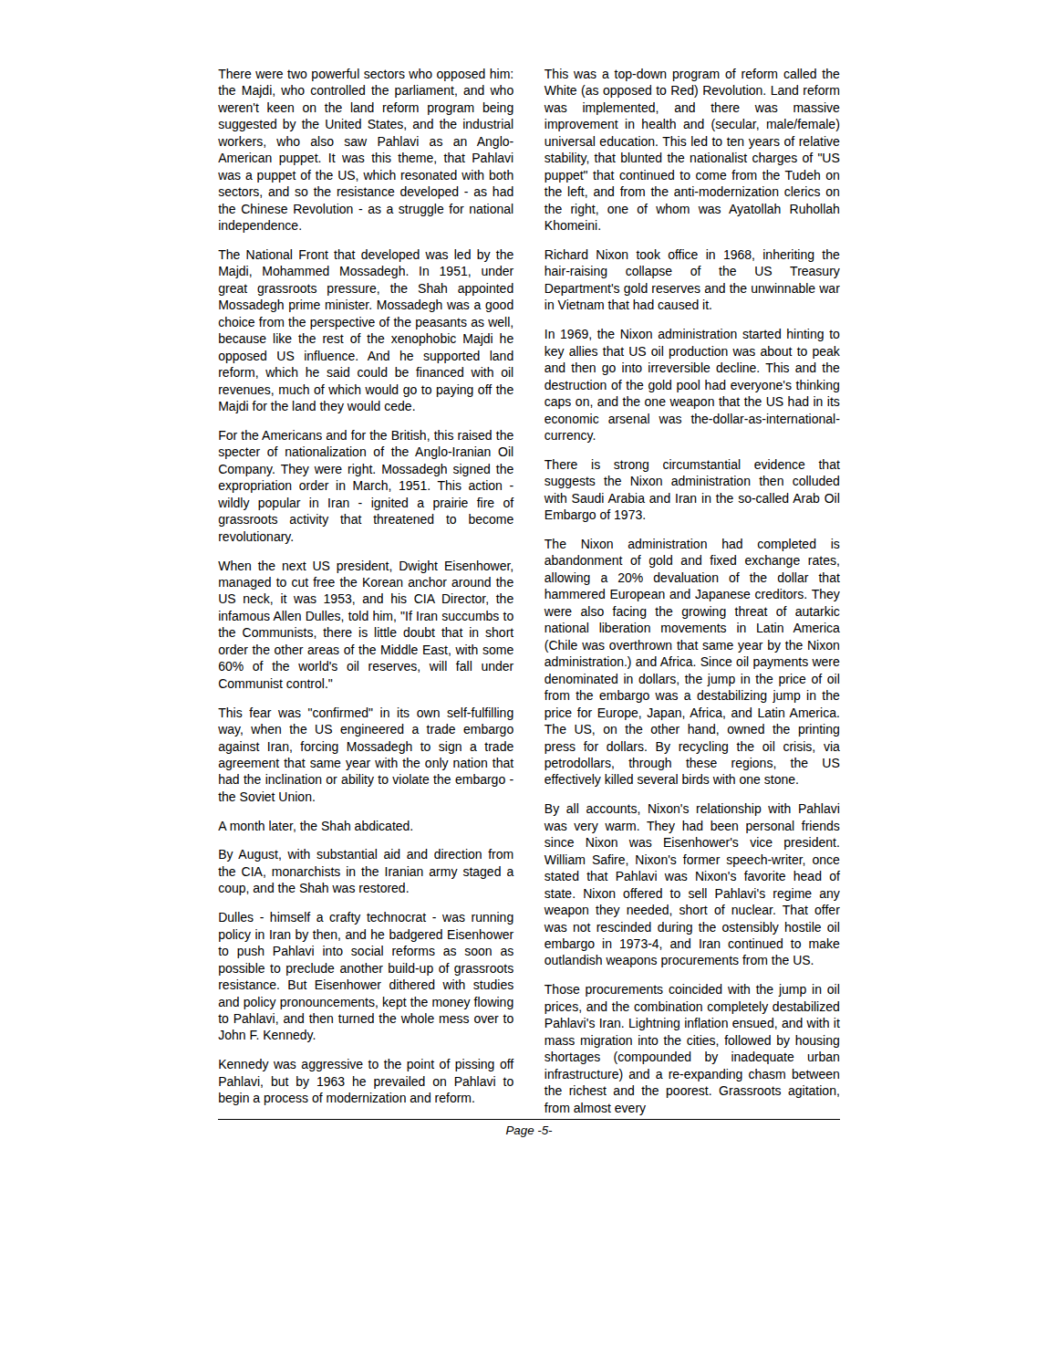There were two powerful sectors who opposed him: the Majdi, who controlled the parliament, and who weren't keen on the land reform program being suggested by the United States, and the industrial workers, who also saw Pahlavi as an Anglo-American puppet. It was this theme, that Pahlavi was a puppet of the US, which resonated with both sectors, and so the resistance developed - as had the Chinese Revolution - as a struggle for national independence.
The National Front that developed was led by the Majdi, Mohammed Mossadegh. In 1951, under great grassroots pressure, the Shah appointed Mossadegh prime minister. Mossadegh was a good choice from the perspective of the peasants as well, because like the rest of the xenophobic Majdi he opposed US influence. And he supported land reform, which he said could be financed with oil revenues, much of which would go to paying off the Majdi for the land they would cede.
For the Americans and for the British, this raised the specter of nationalization of the Anglo-Iranian Oil Company. They were right. Mossadegh signed the expropriation order in March, 1951. This action - wildly popular in Iran - ignited a prairie fire of grassroots activity that threatened to become revolutionary.
When the next US president, Dwight Eisenhower, managed to cut free the Korean anchor around the US neck, it was 1953, and his CIA Director, the infamous Allen Dulles, told him, "If Iran succumbs to the Communists, there is little doubt that in short order the other areas of the Middle East, with some 60% of the world's oil reserves, will fall under Communist control."
This fear was "confirmed" in its own self-fulfilling way, when the US engineered a trade embargo against Iran, forcing Mossadegh to sign a trade agreement that same year with the only nation that had the inclination or ability to violate the embargo - the Soviet Union.
A month later, the Shah abdicated.
By August, with substantial aid and direction from the CIA, monarchists in the Iranian army staged a coup, and the Shah was restored.
Dulles - himself a crafty technocrat - was running policy in Iran by then, and he badgered Eisenhower to push Pahlavi into social reforms as soon as possible to preclude another build-up of grassroots resistance. But Eisenhower dithered with studies and policy pronouncements, kept the money flowing to Pahlavi, and then turned the whole mess over to John F. Kennedy.
Kennedy was aggressive to the point of pissing off Pahlavi, but by 1963 he prevailed on Pahlavi to begin a process of modernization and reform.
This was a top-down program of reform called the White (as opposed to Red) Revolution. Land reform was implemented, and there was massive improvement in health and (secular, male/female) universal education. This led to ten years of relative stability, that blunted the nationalist charges of "US puppet" that continued to come from the Tudeh on the left, and from the anti-modernization clerics on the right, one of whom was Ayatollah Ruhollah Khomeini.
Richard Nixon took office in 1968, inheriting the hair-raising collapse of the US Treasury Department's gold reserves and the unwinnable war in Vietnam that had caused it.
In 1969, the Nixon administration started hinting to key allies that US oil production was about to peak and then go into irreversible decline. This and the destruction of the gold pool had everyone's thinking caps on, and the one weapon that the US had in its economic arsenal was the-dollar-as-international-currency.
There is strong circumstantial evidence that suggests the Nixon administration then colluded with Saudi Arabia and Iran in the so-called Arab Oil Embargo of 1973.
The Nixon administration had completed is abandonment of gold and fixed exchange rates, allowing a 20% devaluation of the dollar that hammered European and Japanese creditors. They were also facing the growing threat of autarkic national liberation movements in Latin America (Chile was overthrown that same year by the Nixon administration.) and Africa. Since oil payments were denominated in dollars, the jump in the price of oil from the embargo was a destabilizing jump in the price for Europe, Japan, Africa, and Latin America. The US, on the other hand, owned the printing press for dollars. By recycling the oil crisis, via petrodollars, through these regions, the US effectively killed several birds with one stone.
By all accounts, Nixon's relationship with Pahlavi was very warm. They had been personal friends since Nixon was Eisenhower's vice president. William Safire, Nixon's former speech-writer, once stated that Pahlavi was Nixon's favorite head of state. Nixon offered to sell Pahlavi's regime any weapon they needed, short of nuclear. That offer was not rescinded during the ostensibly hostile oil embargo in 1973-4, and Iran continued to make outlandish weapons procurements from the US.
Those procurements coincided with the jump in oil prices, and the combination completely destabilized Pahlavi's Iran. Lightning inflation ensued, and with it mass migration into the cities, followed by housing shortages (compounded by inadequate urban infrastructure) and a re-expanding chasm between the richest and the poorest. Grassroots agitation, from almost every
Page -5-